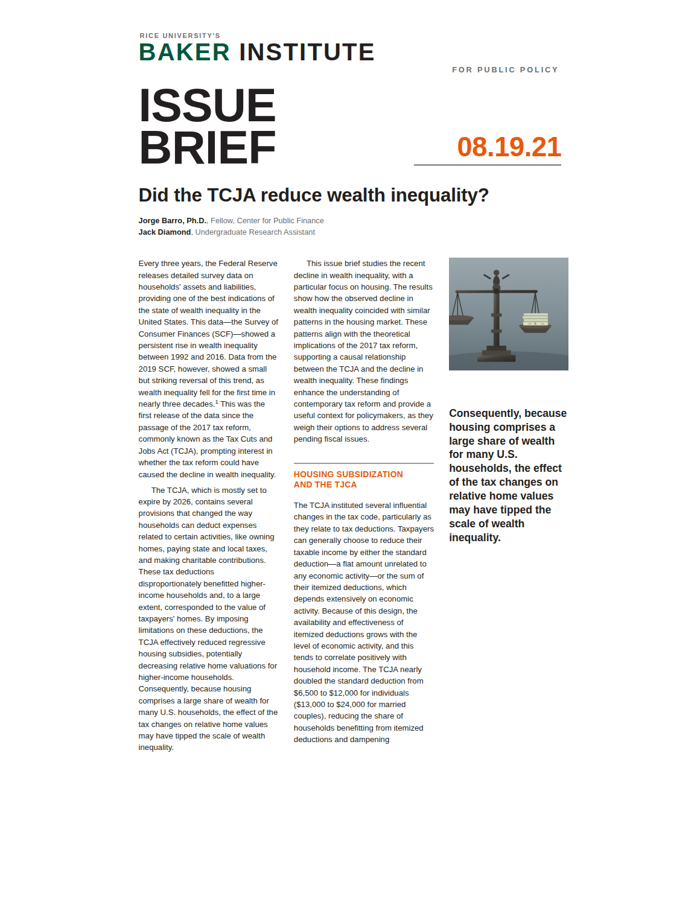RICE UNIVERSITY'S
BAKER INSTITUTE
FOR PUBLIC POLICY
ISSUE BRIEF
08.19.21
Did the TCJA reduce wealth inequality?
Jorge Barro, Ph.D., Fellow, Center for Public Finance
Jack Diamond, Undergraduate Research Assistant
Every three years, the Federal Reserve releases detailed survey data on households' assets and liabilities, providing one of the best indications of the state of wealth inequality in the United States. This data—the Survey of Consumer Finances (SCF)—showed a persistent rise in wealth inequality between 1992 and 2016. Data from the 2019 SCF, however, showed a small but striking reversal of this trend, as wealth inequality fell for the first time in nearly three decades.1 This was the first release of the data since the passage of the 2017 tax reform, commonly known as the Tax Cuts and Jobs Act (TCJA), prompting interest in whether the tax reform could have caused the decline in wealth inequality.
The TCJA, which is mostly set to expire by 2026, contains several provisions that changed the way households can deduct expenses related to certain activities, like owning homes, paying state and local taxes, and making charitable contributions. These tax deductions disproportionately benefitted higher-income households and, to a large extent, corresponded to the value of taxpayers' homes. By imposing limitations on these deductions, the TCJA effectively reduced regressive housing subsidies, potentially decreasing relative home valuations for higher-income households. Consequently, because housing comprises a large share of wealth for many U.S. households, the effect of the tax changes on relative home values may have tipped the scale of wealth inequality.
This issue brief studies the recent decline in wealth inequality, with a particular focus on housing. The results show how the observed decline in wealth inequality coincided with similar patterns in the housing market. These patterns align with the theoretical implications of the 2017 tax reform, supporting a causal relationship between the TCJA and the decline in wealth inequality. These findings enhance the understanding of contemporary tax reform and provide a useful context for policymakers, as they weigh their options to address several pending fiscal issues.
Housing Subsidization
and the TJCA
The TCJA instituted several influential changes in the tax code, particularly as they relate to tax deductions. Taxpayers can generally choose to reduce their taxable income by either the standard deduction—a flat amount unrelated to any economic activity—or the sum of their itemized deductions, which depends extensively on economic activity. Because of this design, the availability and effectiveness of itemized deductions grows with the level of economic activity, and this tends to correlate positively with household income. The TCJA nearly doubled the standard deduction from $6,500 to $12,000 for individuals ($13,000 to $24,000 for married couples), reducing the share of households benefitting from itemized deductions and dampening
100 100
Consequently, because housing comprises a large share of wealth for many U.S. households, the effect of the tax changes on relative home values may have tipped the scale of wealth inequality.